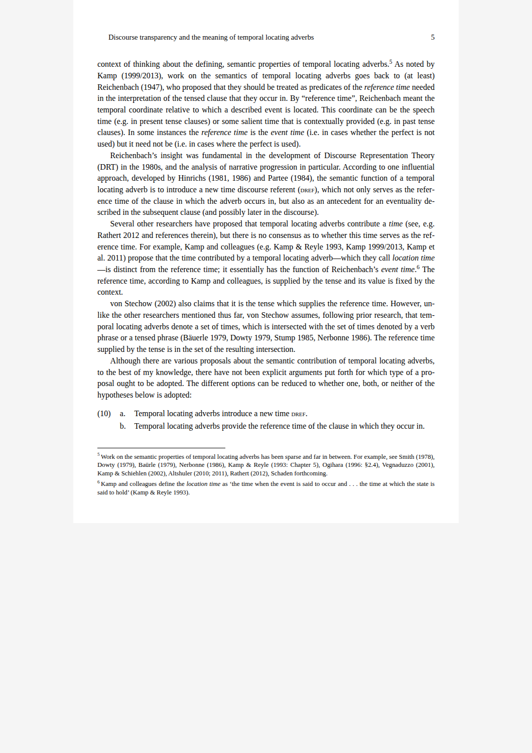Discourse transparency and the meaning of temporal locating adverbs 5
context of thinking about the defining, semantic properties of temporal locating adverbs.5 As noted by Kamp (1999/2013), work on the semantics of temporal locating adverbs goes back to (at least) Reichenbach (1947), who proposed that they should be treated as predicates of the reference time needed in the interpretation of the tensed clause that they occur in. By “reference time”, Reichenbach meant the temporal coordinate relative to which a described event is located. This coordinate can be the speech time (e.g. in present tense clauses) or some salient time that is contextually provided (e.g. in past tense clauses). In some instances the reference time is the event time (i.e. in cases whether the perfect is not used) but it need not be (i.e. in cases where the perfect is used).
Reichenbach’s insight was fundamental in the development of Discourse Representation Theory (DRT) in the 1980s, and the analysis of narrative progression in particular. According to one influential approach, developed by Hinrichs (1981, 1986) and Partee (1984), the semantic function of a temporal locating adverb is to introduce a new time discourse referent (dref), which not only serves as the reference time of the clause in which the adverb occurs in, but also as an antecedent for an eventuality described in the subsequent clause (and possibly later in the discourse).
Several other researchers have proposed that temporal locating adverbs contribute a time (see, e.g. Rathert 2012 and references therein), but there is no consensus as to whether this time serves as the reference time. For example, Kamp and colleagues (e.g. Kamp & Reyle 1993, Kamp 1999/2013, Kamp et al. 2011) propose that the time contributed by a temporal locating adverb—which they call location time—is distinct from the reference time; it essentially has the function of Reichenbach’s event time.6 The reference time, according to Kamp and colleagues, is supplied by the tense and its value is fixed by the context.
von Stechow (2002) also claims that it is the tense which supplies the reference time. However, unlike the other researchers mentioned thus far, von Stechow assumes, following prior research, that temporal locating adverbs denote a set of times, which is intersected with the set of times denoted by a verb phrase or a tensed phrase (Bäuerle 1979, Dowty 1979, Stump 1985, Nerbonne 1986). The reference time supplied by the tense is in the set of the resulting intersection.
Although there are various proposals about the semantic contribution of temporal locating adverbs, to the best of my knowledge, there have not been explicit arguments put forth for which type of a proposal ought to be adopted. The different options can be reduced to whether one, both, or neither of the hypotheses below is adopted:
(10) a. Temporal locating adverbs introduce a new time dref.
b. Temporal locating adverbs provide the reference time of the clause in which they occur in.
5Work on the semantic properties of temporal locating adverbs has been sparse and far in between. For example, see Smith (1978), Dowty (1979), Baürle (1979), Nerbonne (1986), Kamp & Reyle (1993: Chapter 5), Ogihara (1996: §2.4), Vegnaduzzo (2001), Kamp & Schiehlen (2002), Altshuler (2010; 2011), Rathert (2012), Schaden forthcoming.
6Kamp and colleagues define the location time as ‘the time when the event is said to occur and . . . the time at which the state is said to hold’ (Kamp & Reyle 1993).